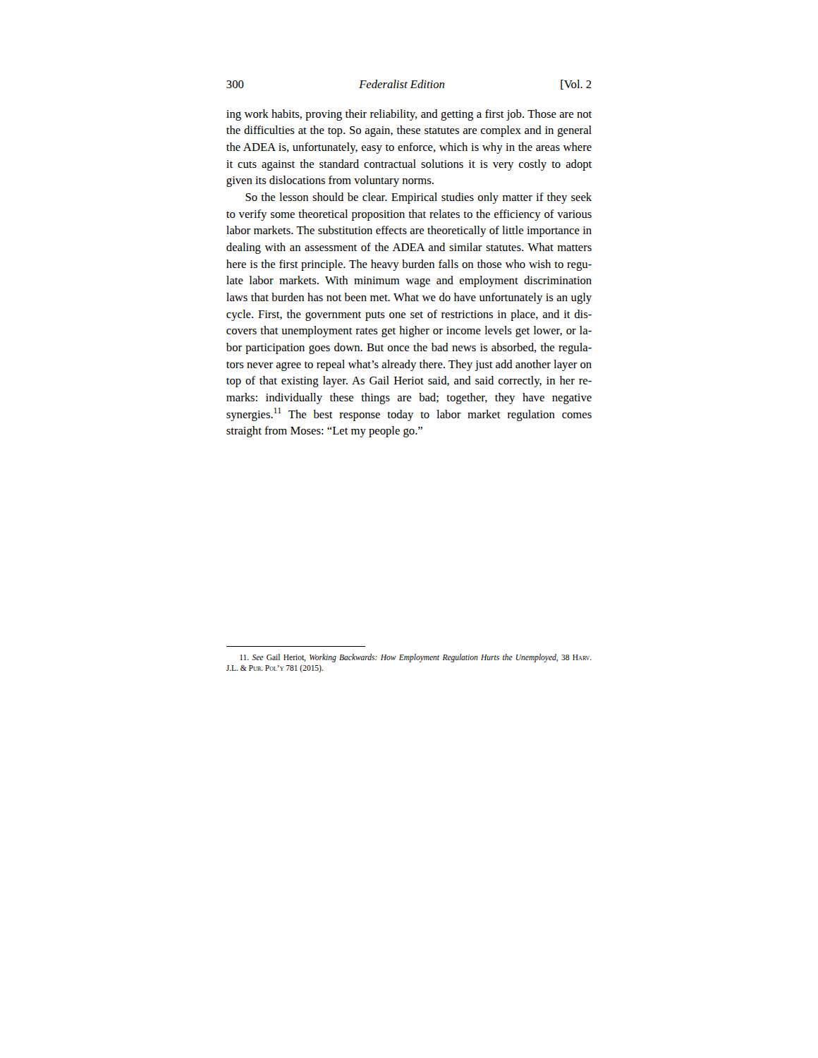300 Federalist Edition [Vol. 2
ing work habits, proving their reliability, and getting a first job. Those are not the difficulties at the top. So again, these statutes are complex and in general the ADEA is, unfortunately, easy to enforce, which is why in the areas where it cuts against the standard contractual solutions it is very costly to adopt given its dislocations from voluntary norms.
So the lesson should be clear. Empirical studies only matter if they seek to verify some theoretical proposition that relates to the efficiency of various labor markets. The substitution effects are theoretically of little importance in dealing with an assessment of the ADEA and similar statutes. What matters here is the first principle. The heavy burden falls on those who wish to regulate labor markets. With minimum wage and employment discrimination laws that burden has not been met. What we do have unfortunately is an ugly cycle. First, the government puts one set of restrictions in place, and it discovers that unemployment rates get higher or income levels get lower, or labor participation goes down. But once the bad news is absorbed, the regulators never agree to repeal what’s already there. They just add another layer on top of that existing layer. As Gail Heriot said, and said correctly, in her remarks: individually these things are bad; together, they have negative synergies.11 The best response today to labor market regulation comes straight from Moses: “Let my people go.”
11. See Gail Heriot, Working Backwards: How Employment Regulation Hurts the Unemployed, 38 Harv. J.L. & Pub. Pol’y 781 (2015).